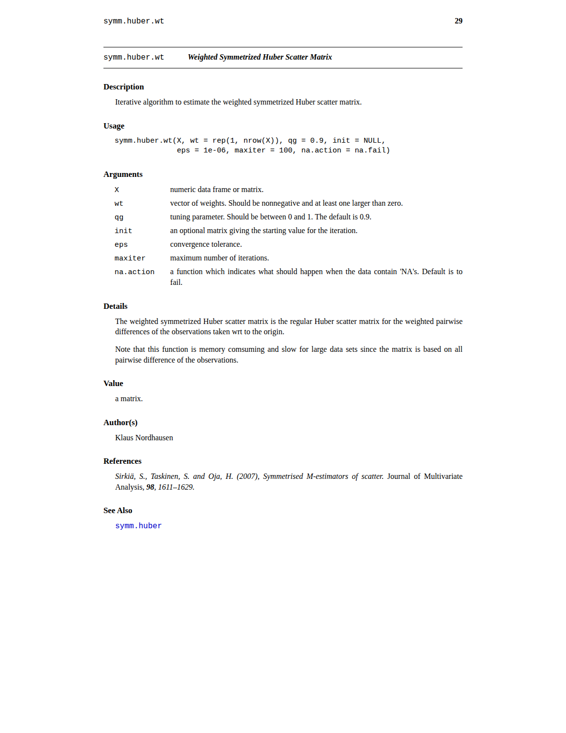symm.huber.wt 29
symm.huber.wt Weighted Symmetrized Huber Scatter Matrix
Description
Iterative algorithm to estimate the weighted symmetrized Huber scatter matrix.
Usage
symm.huber.wt(X, wt = rep(1, nrow(X)), qg = 0.9, init = NULL,
              eps = 1e-06, maxiter = 100, na.action = na.fail)
Arguments
X
numeric data frame or matrix.
wt
vector of weights. Should be nonnegative and at least one larger than zero.
qg
tuning parameter. Should be between 0 and 1. The default is 0.9.
init
an optional matrix giving the starting value for the iteration.
eps
convergence tolerance.
maxiter
maximum number of iterations.
na.action
a function which indicates what should happen when the data contain 'NA's. Default is to fail.
Details
The weighted symmetrized Huber scatter matrix is the regular Huber scatter matrix for the weighted pairwise differences of the observations taken wrt to the origin.
Note that this function is memory comsuming and slow for large data sets since the matrix is based on all pairwise difference of the observations.
Value
a matrix.
Author(s)
Klaus Nordhausen
References
Sirkiä, S., Taskinen, S. and Oja, H. (2007), Symmetrised M-estimators of scatter. Journal of Multivariate Analysis, 98, 1611–1629.
See Also
symm.huber